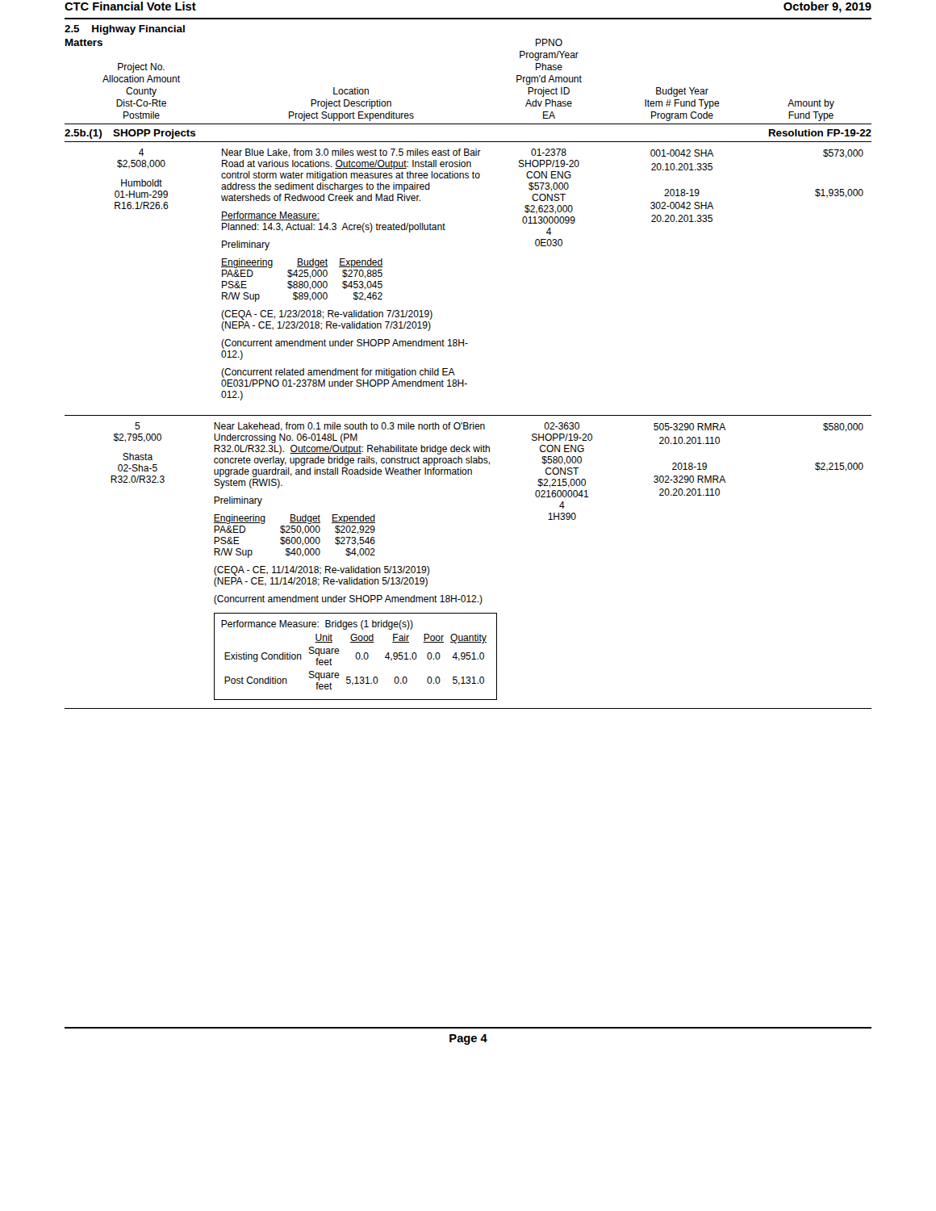CTC Financial Vote List
October 9, 2019
| 2.5 Highway Financial Matters | | PPNO | | |
| | | Program/Year | | |
| Project No. | | Phase | | |
| Allocation Amount | | Prgm'd Amount | | |
| County | Location | Project ID | Budget Year | |
| Dist-Co-Rte | Project Description | Adv Phase | Item # Fund Type | Amount by |
| Postmile | Project Support Expenditures | EA | Program Code | Fund Type |
2.5b.(1) SHOPP Projects
Resolution FP-19-22
| 4 $2,508,000 Humboldt 01-Hum-299 R16.1/R26.6 | Near Blue Lake, from 3.0 miles west to 7.5 miles east of Bair Road at various locations. Outcome/Output : Install erosion control storm water mitigation measures at three locations to address the sediment discharges to the impaired watersheds of Redwood Creek and Mad River. Performance Measure: Planned: 14.3, Actual: 14.3 Acre(s) treated/pollutant Preliminary / Engineering / Budget / Expended / / PA&ED / $425,000 / $270,885 / / PS&E / $880,000 / $453,045 / / R/W Sup / $89,000 / $2,462 / (CEQA - CE, 1/23/2018; Re-validation 7/31/2019) (NEPA - CE, 1/23/2018; Re-validation 7/31/2019) (Concurrent amendment under SHOPP Amendment 18H-012.) (Concurrent related amendment for mitigation child EA 0E031/PPNO 01-2378M under SHOPP Amendment 18H-012.) | 01-2378 SHOPP/19-20 CON ENG $573,000 CONST $2,623,000 0113000099 4 0E030 | 001-0042 SHA 20.10.201.335 2018-19 302-0042 SHA 20.20.201.335 | $573,000 $1,935,000 |
| 5 $2,795,000 Shasta 02-Sha-5 R32.0/R32.3 | Near Lakehead, from 0.1 mile south to 0.3 mile north of O'Brien Undercrossing No. 06-0148L (PM R32.0L/R32.3L). Outcome/Output : Rehabilitate bridge deck with concrete overlay, upgrade bridge rails, construct approach slabs, upgrade guardrail, and install Roadside Weather Information System (RWIS). Preliminary / Engineering / Budget / Expended / / PA&ED / $250,000 / $202,929 / / PS&E / $600,000 / $273,546 / / R/W Sup / $40,000 / $4,002 / (CEQA - CE, 11/14/2018; Re-validation 5/13/2019) (NEPA - CE, 11/14/2018; Re-validation 5/13/2019) (Concurrent amendment under SHOPP Amendment 18H-012.) Performance Measure: Bridges (1 bridge(s)) / / Unit / Good / Fair / Poor / Quantity / / --- / --- / --- / --- / --- / --- / / Existing Condition / Square feet / 0.0 / 4,951.0 / 0.0 / 4,951.0 / / Post Condition / Square feet / 5,131.0 / 0.0 / 0.0 / 5,131.0 / | 02-3630 SHOPP/19-20 CON ENG $580,000 CONST $2,215,000 0216000041 4 1H390 | 505-3290 RMRA 20.10.201.110 2018-19 302-3290 RMRA 20.20.201.110 | $580,000 $2,215,000 |
Page 4